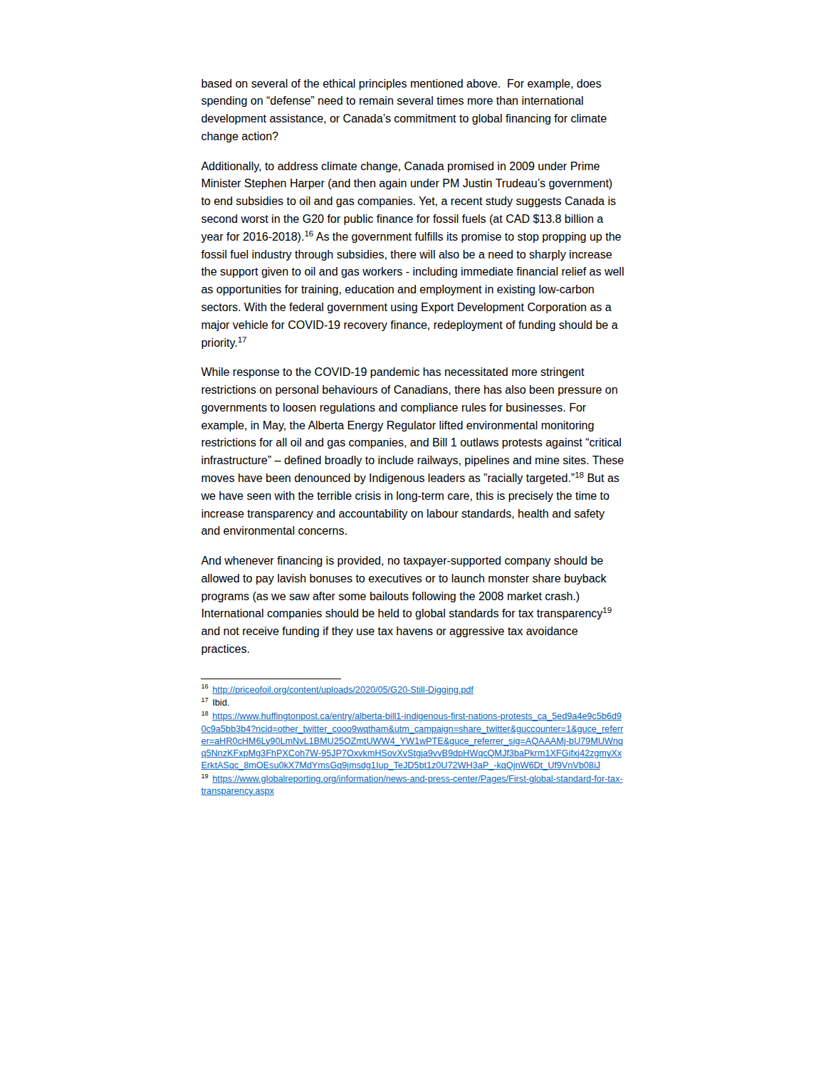based on several of the ethical principles mentioned above. For example, does spending on “defense” need to remain several times more than international development assistance, or Canada’s commitment to global financing for climate change action?
Additionally, to address climate change, Canada promised in 2009 under Prime Minister Stephen Harper (and then again under PM Justin Trudeau’s government) to end subsidies to oil and gas companies. Yet, a recent study suggests Canada is second worst in the G20 for public finance for fossil fuels (at CAD $13.8 billion a year for 2016-2018).16 As the government fulfills its promise to stop propping up the fossil fuel industry through subsidies, there will also be a need to sharply increase the support given to oil and gas workers - including immediate financial relief as well as opportunities for training, education and employment in existing low-carbon sectors. With the federal government using Export Development Corporation as a major vehicle for COVID-19 recovery finance, redeployment of funding should be a priority.17
While response to the COVID-19 pandemic has necessitated more stringent restrictions on personal behaviours of Canadians, there has also been pressure on governments to loosen regulations and compliance rules for businesses. For example, in May, the Alberta Energy Regulator lifted environmental monitoring restrictions for all oil and gas companies, and Bill 1 outlaws protests against “critical infrastructure” – defined broadly to include railways, pipelines and mine sites. These moves have been denounced by Indigenous leaders as ”racially targeted.”18 But as we have seen with the terrible crisis in long-term care, this is precisely the time to increase transparency and accountability on labour standards, health and safety and environmental concerns.
And whenever financing is provided, no taxpayer-supported company should be allowed to pay lavish bonuses to executives or to launch monster share buyback programs (as we saw after some bailouts following the 2008 market crash.) International companies should be held to global standards for tax transparency19 and not receive funding if they use tax havens or aggressive tax avoidance practices.
16 http://priceofoil.org/content/uploads/2020/05/G20-Still-Digging.pdf
17 Ibid.
18 https://www.huffingtonpost.ca/entry/alberta-bill1-indigenous-first-nations-protests_ca_5ed9a4e9c5b6d90c9a5bb3b4?ncid=other_twitter_cooo9wqtham&utm_campaign=share_twitter&guccounter=1&guce_referrer=aHR0cHM6Ly90LmNvL1BMU25OZmtUWW4_YW1wPTE&guce_referrer_sig=AQAAAMj-bU79MUWnqq5NnzKFxpMg3FhPXCoh7W-95JP7OxvkmHSovXvStgja9vvB9dpHWqcQMJf3baPkrm1XFGifxj42zgmyXxErktASqc_8mOEsu0kX7MdYmsGq9jmsdg1Iup_TeJD5bt1z0U72WH3aP_-kqQjnW6Dt_Uf9VnVb08iJ
19 https://www.globalreporting.org/information/news-and-press-center/Pages/First-global-standard-for-tax-transparency.aspx